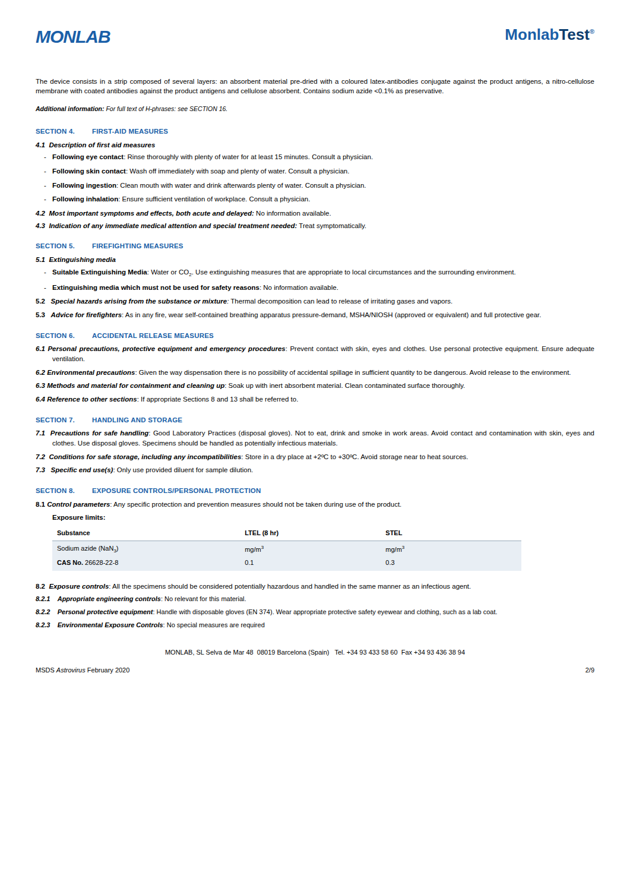MONLAB
MonlabTest®
The device consists in a strip composed of several layers: an absorbent material pre-dried with a coloured latex-antibodies conjugate against the product antigens, a nitro-cellulose membrane with coated antibodies against the product antigens and cellulose absorbent. Contains sodium azide <0.1% as preservative.
Additional information: For full text of H-phrases: see SECTION 16.
SECTION 4. FIRST-AID MEASURES
4.1 Description of first aid measures
Following eye contact: Rinse thoroughly with plenty of water for at least 15 minutes. Consult a physician.
Following skin contact: Wash off immediately with soap and plenty of water. Consult a physician.
Following ingestion: Clean mouth with water and drink afterwards plenty of water. Consult a physician.
Following inhalation: Ensure sufficient ventilation of workplace. Consult a physician.
4.2 Most important symptoms and effects, both acute and delayed: No information available.
4.3 Indication of any immediate medical attention and special treatment needed: Treat symptomatically.
SECTION 5. FIREFIGHTING MEASURES
5.1 Extinguishing media
Suitable Extinguishing Media: Water or CO2. Use extinguishing measures that are appropriate to local circumstances and the surrounding environment.
Extinguishing media which must not be used for safety reasons: No information available.
5.2 Special hazards arising from the substance or mixture: Thermal decomposition can lead to release of irritating gases and vapors.
5.3 Advice for firefighters: As in any fire, wear self-contained breathing apparatus pressure-demand, MSHA/NIOSH (approved or equivalent) and full protective gear.
SECTION 6. ACCIDENTAL RELEASE MEASURES
6.1 Personal precautions, protective equipment and emergency procedures: Prevent contact with skin, eyes and clothes. Use personal protective equipment. Ensure adequate ventilation.
6.2 Environmental precautions: Given the way dispensation there is no possibility of accidental spillage in sufficient quantity to be dangerous. Avoid release to the environment.
6.3 Methods and material for containment and cleaning up: Soak up with inert absorbent material. Clean contaminated surface thoroughly.
6.4 Reference to other sections: If appropriate Sections 8 and 13 shall be referred to.
SECTION 7. HANDLING AND STORAGE
7.1 Precautions for safe handling: Good Laboratory Practices (disposal gloves). Not to eat, drink and smoke in work areas. Avoid contact and contamination with skin, eyes and clothes. Use disposal gloves. Specimens should be handled as potentially infectious materials.
7.2 Conditions for safe storage, including any incompatibilities: Store in a dry place at +2ºC to +30ºC. Avoid storage near to heat sources.
7.3 Specific end use(s): Only use provided diluent for sample dilution.
SECTION 8. EXPOSURE CONTROLS/PERSONAL PROTECTION
8.1 Control parameters: Any specific protection and prevention measures should not be taken during use of the product.
Exposure limits:
| Substance | LTEL (8 hr) | STEL |
| --- | --- | --- |
| Sodium azide (NaN 3 ) | mg/m 3 | mg/m 3 |
| CAS No. 26628-22-8 | 0.1 | 0.3 |
8.2 Exposure controls: All the specimens should be considered potentially hazardous and handled in the same manner as an infectious agent.
8.2.1 Appropriate engineering controls: No relevant for this material.
8.2.2 Personal protective equipment: Handle with disposable gloves (EN 374). Wear appropriate protective safety eyewear and clothing, such as a lab coat.
8.2.3 Environmental Exposure Controls: No special measures are required
MONLAB, SL Selva de Mar 48 08019 Barcelona (Spain) Tel. +34 93 433 58 60 Fax +34 93 436 38 94
MSDS Astrovirus February 2020
2/9